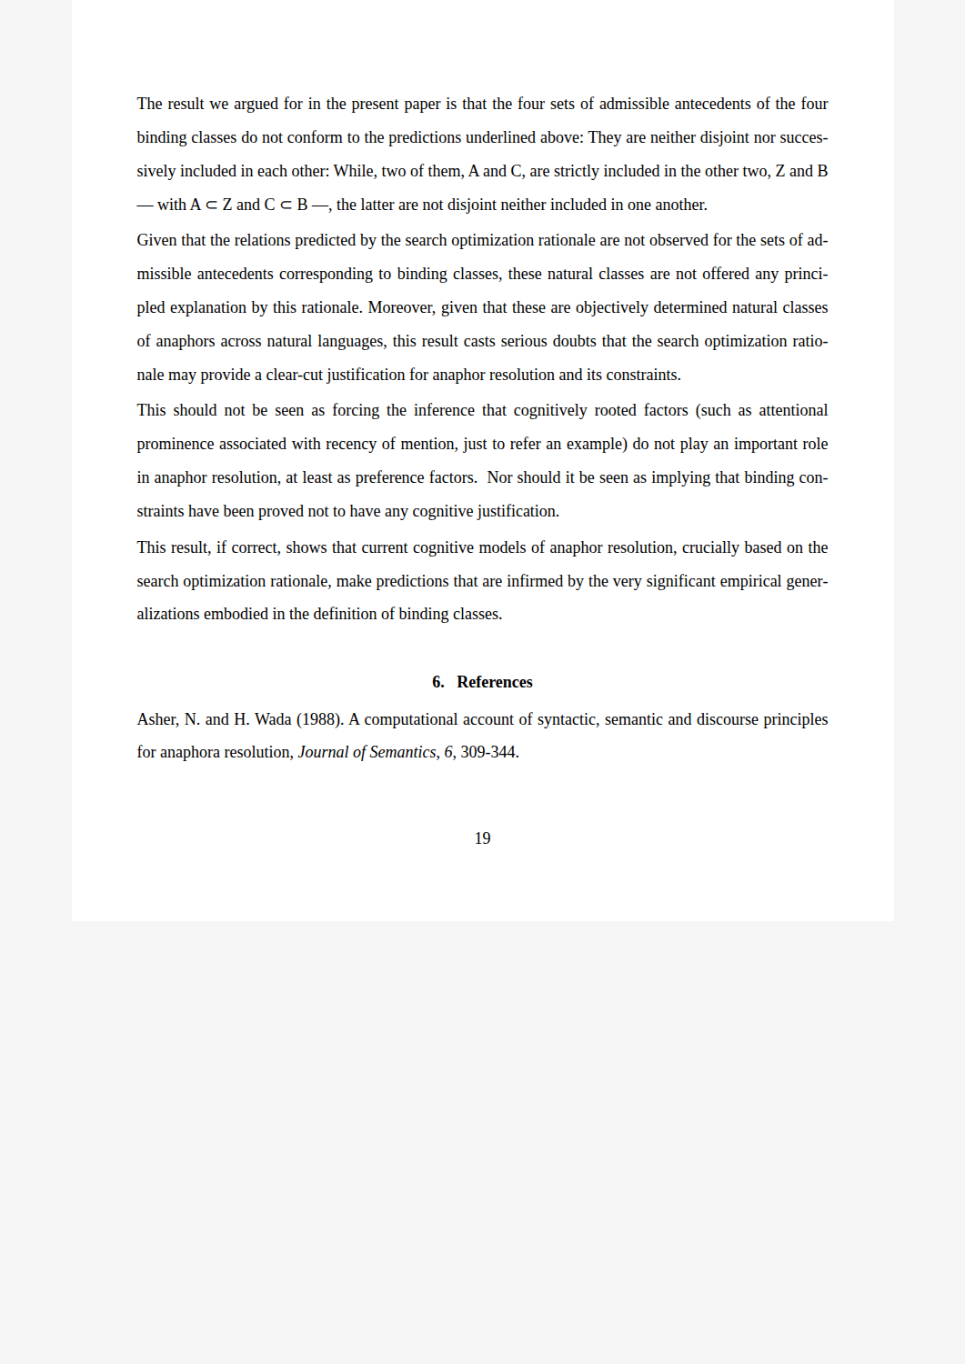The result we argued for in the present paper is that the four sets of admissible antecedents of the four binding classes do not conform to the predictions underlined above: They are neither disjoint nor successively included in each other: While, two of them, A and C, are strictly included in the other two, Z and B — with A ⊂ Z and C ⊂ B —, the latter are not disjoint neither included in one another.
Given that the relations predicted by the search optimization rationale are not observed for the sets of admissible antecedents corresponding to binding classes, these natural classes are not offered any principled explanation by this rationale. Moreover, given that these are objectively determined natural classes of anaphors across natural languages, this result casts serious doubts that the search optimization rationale may provide a clear-cut justification for anaphor resolution and its constraints.
This should not be seen as forcing the inference that cognitively rooted factors (such as attentional prominence associated with recency of mention, just to refer an example) do not play an important role in anaphor resolution, at least as preference factors. Nor should it be seen as implying that binding constraints have been proved not to have any cognitive justification.
This result, if correct, shows that current cognitive models of anaphor resolution, crucially based on the search optimization rationale, make predictions that are infirmed by the very significant empirical generalizations embodied in the definition of binding classes.
6. References
Asher, N. and H. Wada (1988). A computational account of syntactic, semantic and discourse principles for anaphora resolution, Journal of Semantics, 6, 309-344.
19